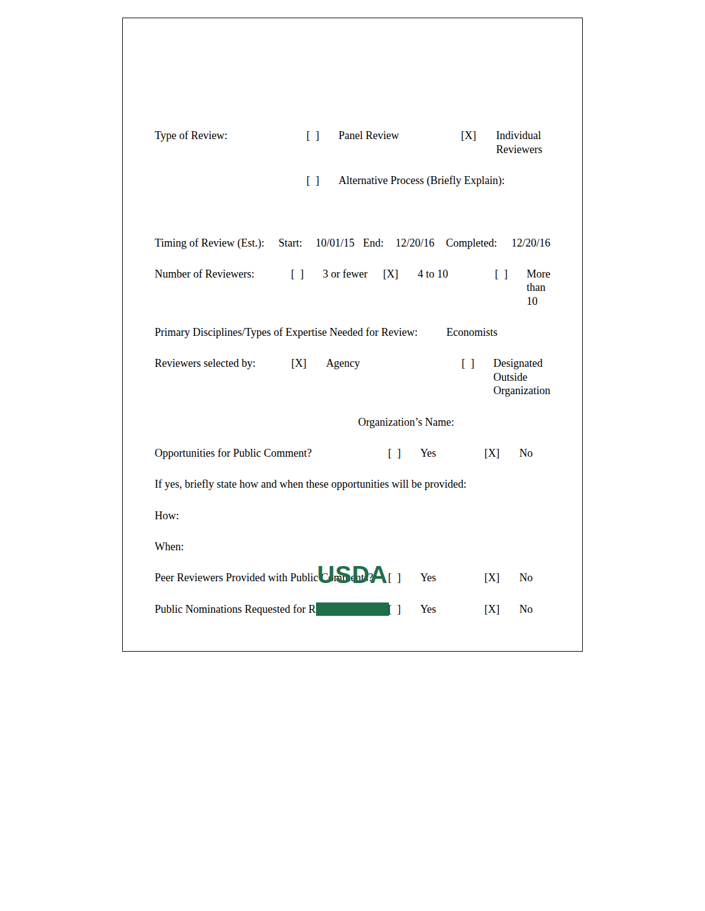| Type of Review: | [ ] | Panel Review | [X] | Individual Reviewers |
| | [ ] | Alternative Process (Briefly Explain): |
| Timing of Review (Est.): | Start: | 10/01/15 | End: | 12/20/16 | Completed: | 12/20/16 |
| Number of Reviewers: | [ ] | 3 or fewer | [X] | 4 to 10 | [ ] | More than 10 |
| Primary Disciplines/Types of Expertise Needed for Review: | Economists |
| Reviewers selected by: | [X] | Agency | [ ] | Designated Outside Organization |
| | Organization’s Name: |
| Opportunities for Public Comment? | [ ] | Yes | [X] | No |
| If yes, briefly state how and when these opportunities will be provided: |
| How: |
| When: |
| Peer Reviewers Provided with Public Comments? | [ ] | Yes | [X] | No |
| Public Nominations Requested for Review Panel? | [ ] | Yes | [X] | No |
USDA